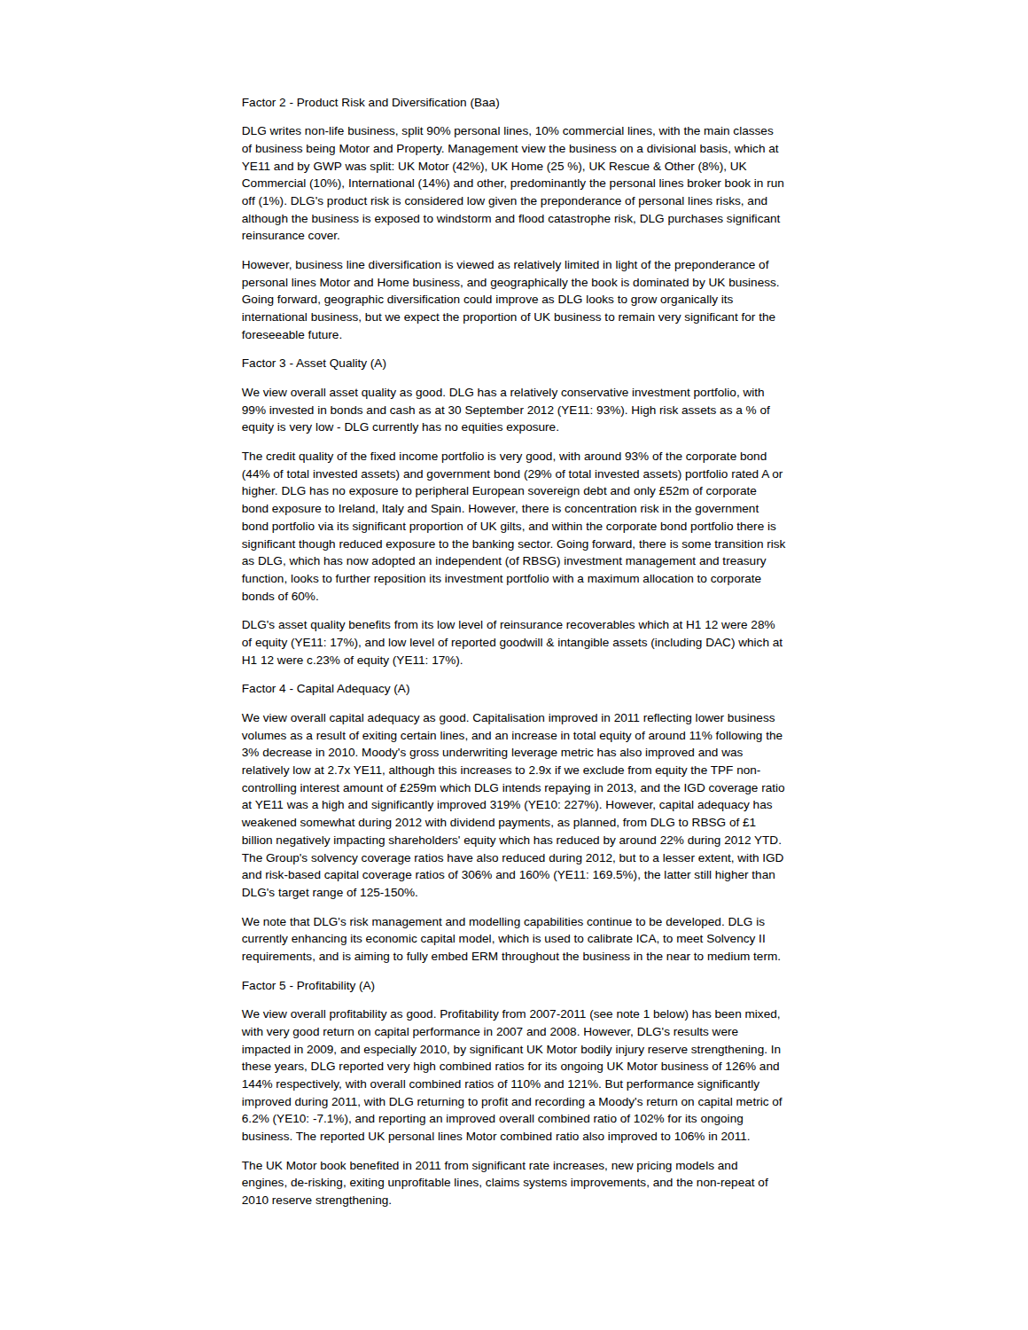Factor 2 - Product Risk and Diversification (Baa)
DLG writes non-life business, split 90% personal lines, 10% commercial lines, with the main classes of business being Motor and Property. Management view the business on a divisional basis, which at YE11 and by GWP was split: UK Motor (42%), UK Home (25 %), UK Rescue & Other (8%), UK Commercial (10%), International (14%) and other, predominantly the personal lines broker book in run off (1%). DLG's product risk is considered low given the preponderance of personal lines risks, and although the business is exposed to windstorm and flood catastrophe risk, DLG purchases significant reinsurance cover.
However, business line diversification is viewed as relatively limited in light of the preponderance of personal lines Motor and Home business, and geographically the book is dominated by UK business. Going forward, geographic diversification could improve as DLG looks to grow organically its international business, but we expect the proportion of UK business to remain very significant for the foreseeable future.
Factor 3 - Asset Quality (A)
We view overall asset quality as good. DLG has a relatively conservative investment portfolio, with 99% invested in bonds and cash as at 30 September 2012 (YE11: 93%). High risk assets as a % of equity is very low - DLG currently has no equities exposure.
The credit quality of the fixed income portfolio is very good, with around 93% of the corporate bond (44% of total invested assets) and government bond (29% of total invested assets) portfolio rated A or higher. DLG has no exposure to peripheral European sovereign debt and only £52m of corporate bond exposure to Ireland, Italy and Spain. However, there is concentration risk in the government bond portfolio via its significant proportion of UK gilts, and within the corporate bond portfolio there is significant though reduced exposure to the banking sector. Going forward, there is some transition risk as DLG, which has now adopted an independent (of RBSG) investment management and treasury function, looks to further reposition its investment portfolio with a maximum allocation to corporate bonds of 60%.
DLG's asset quality benefits from its low level of reinsurance recoverables which at H1 12 were 28% of equity (YE11: 17%), and low level of reported goodwill & intangible assets (including DAC) which at H1 12 were c.23% of equity (YE11: 17%).
Factor 4 - Capital Adequacy (A)
We view overall capital adequacy as good. Capitalisation improved in 2011 reflecting lower business volumes as a result of exiting certain lines, and an increase in total equity of around 11% following the 3% decrease in 2010. Moody's gross underwriting leverage metric has also improved and was relatively low at 2.7x YE11, although this increases to 2.9x if we exclude from equity the TPF non-controlling interest amount of £259m which DLG intends repaying in 2013, and the IGD coverage ratio at YE11 was a high and significantly improved 319% (YE10: 227%). However, capital adequacy has weakened somewhat during 2012 with dividend payments, as planned, from DLG to RBSG of £1 billion negatively impacting shareholders' equity which has reduced by around 22% during 2012 YTD. The Group's solvency coverage ratios have also reduced during 2012, but to a lesser extent, with IGD and risk-based capital coverage ratios of 306% and 160% (YE11: 169.5%), the latter still higher than DLG's target range of 125-150%.
We note that DLG's risk management and modelling capabilities continue to be developed. DLG is currently enhancing its economic capital model, which is used to calibrate ICA, to meet Solvency II requirements, and is aiming to fully embed ERM throughout the business in the near to medium term.
Factor 5 - Profitability (A)
We view overall profitability as good. Profitability from 2007-2011 (see note 1 below) has been mixed, with very good return on capital performance in 2007 and 2008. However, DLG's results were impacted in 2009, and especially 2010, by significant UK Motor bodily injury reserve strengthening. In these years, DLG reported very high combined ratios for its ongoing UK Motor business of 126% and 144% respectively, with overall combined ratios of 110% and 121%. But performance significantly improved during 2011, with DLG returning to profit and recording a Moody's return on capital metric of 6.2% (YE10: -7.1%), and reporting an improved overall combined ratio of 102% for its ongoing business. The reported UK personal lines Motor combined ratio also improved to 106% in 2011.
The UK Motor book benefited in 2011 from significant rate increases, new pricing models and engines, de-risking, exiting unprofitable lines, claims systems improvements, and the non-repeat of 2010 reserve strengthening.